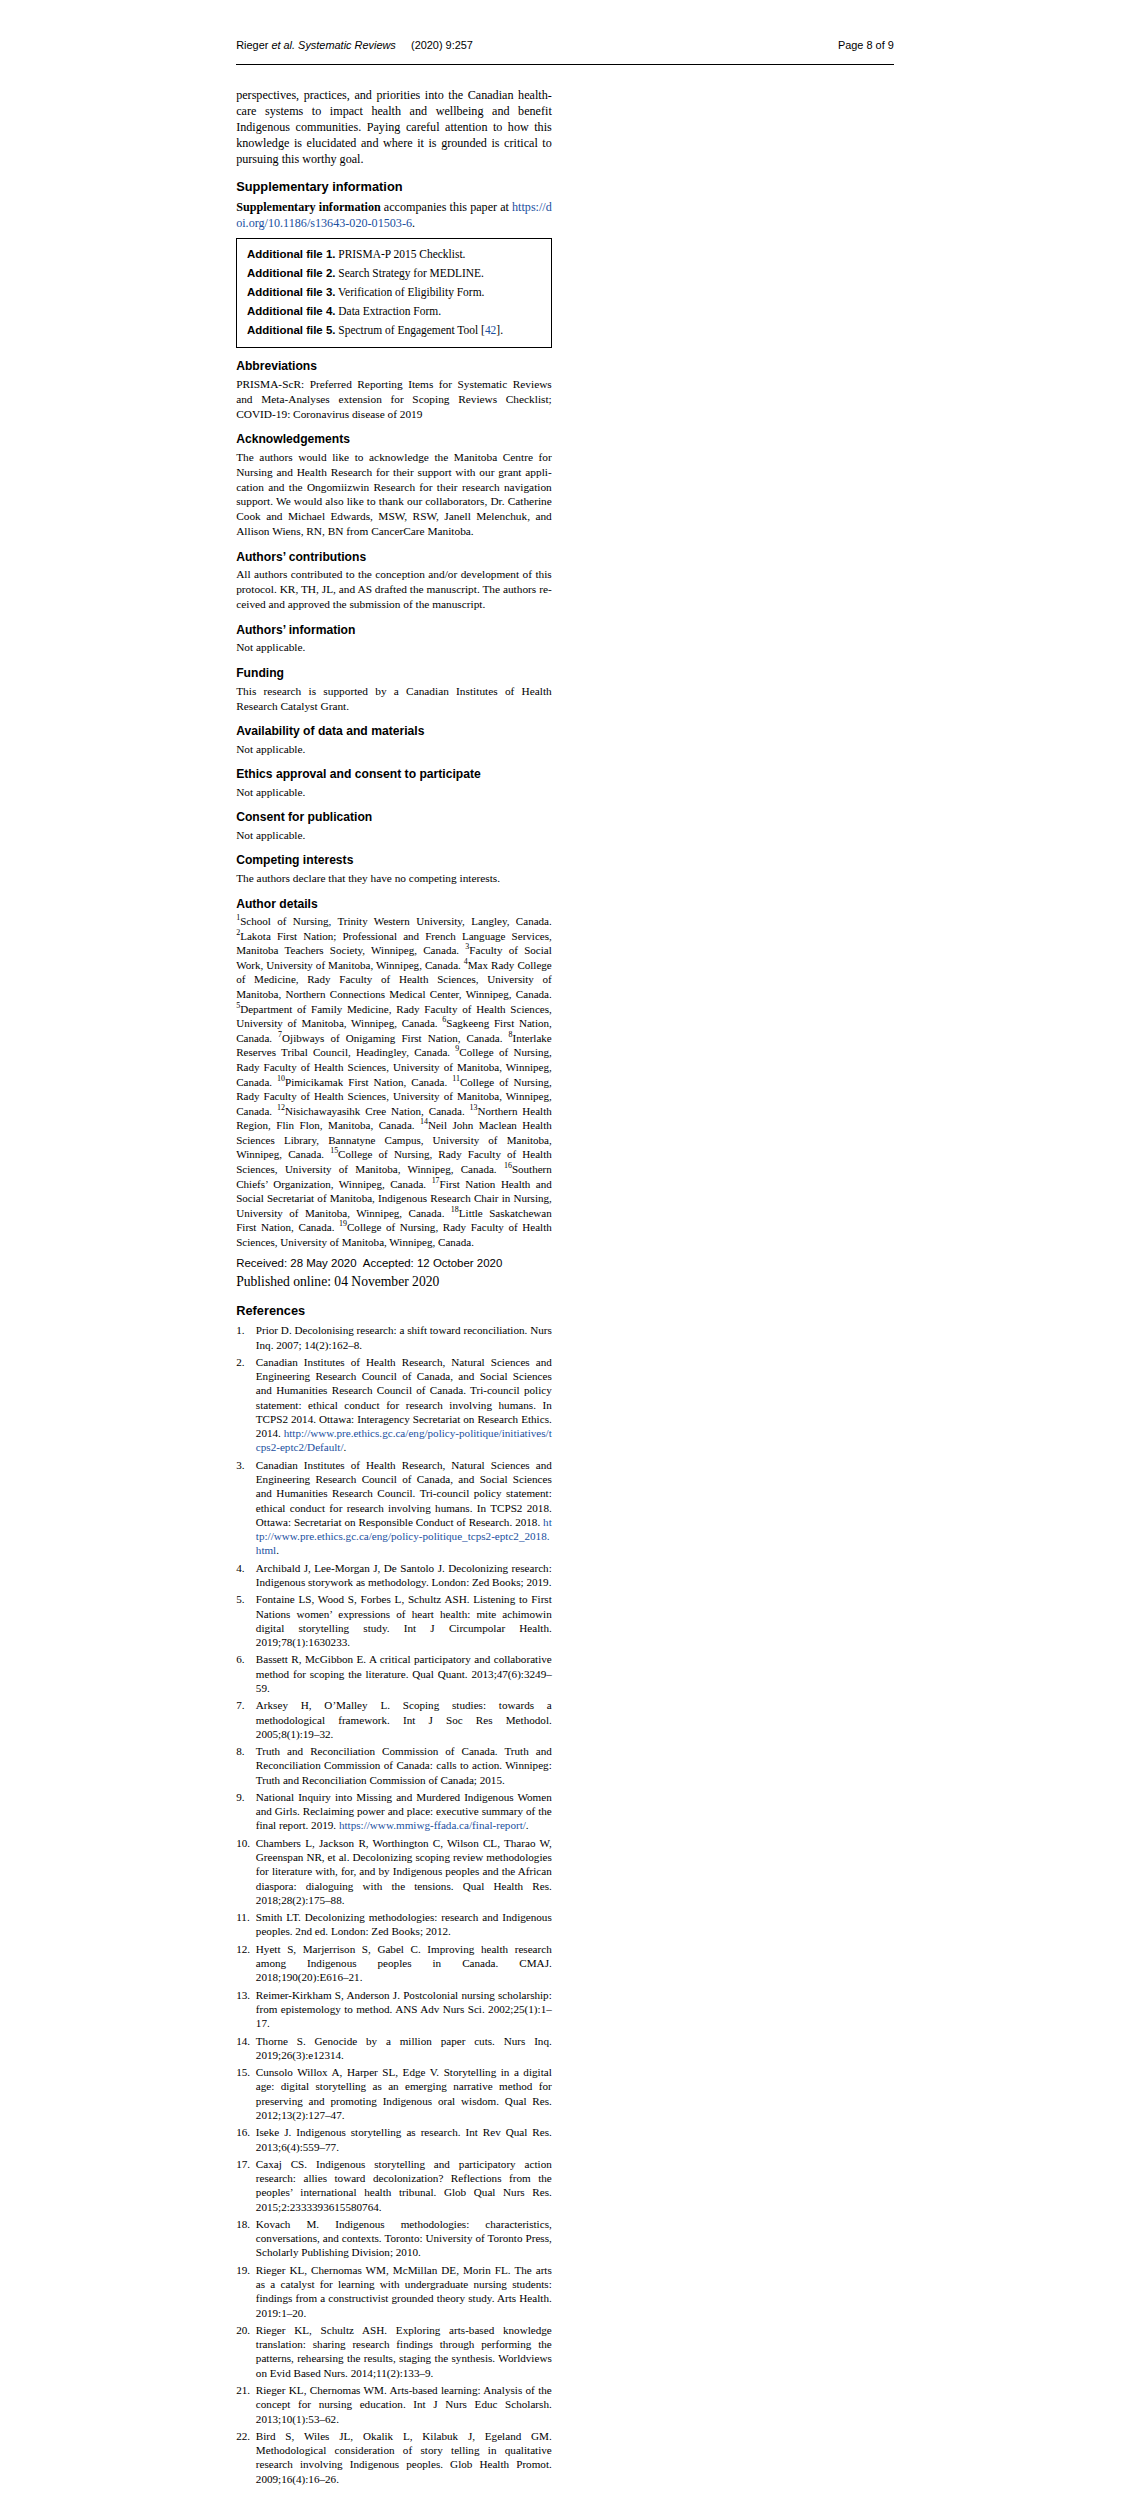Rieger et al. Systematic Reviews (2020) 9:257
Page 8 of 9
perspectives, practices, and priorities into the Canadian healthcare systems to impact health and wellbeing and benefit Indigenous communities. Paying careful attention to how this knowledge is elucidated and where it is grounded is critical to pursuing this worthy goal.
Supplementary information
Supplementary information accompanies this paper at https://doi.org/10.1186/s13643-020-01503-6.
Additional file 1. PRISMA-P 2015 Checklist.
Additional file 2. Search Strategy for MEDLINE.
Additional file 3. Verification of Eligibility Form.
Additional file 4. Data Extraction Form.
Additional file 5. Spectrum of Engagement Tool [42].
Abbreviations
PRISMA-ScR: Preferred Reporting Items for Systematic Reviews and Meta-Analyses extension for Scoping Reviews Checklist; COVID-19: Coronavirus disease of 2019
Acknowledgements
The authors would like to acknowledge the Manitoba Centre for Nursing and Health Research for their support with our grant application and the Ongomiizwin Research for their research navigation support. We would also like to thank our collaborators, Dr. Catherine Cook and Michael Edwards, MSW, RSW, Janell Melenchuk, and Allison Wiens, RN, BN from CancerCare Manitoba.
Authors’ contributions
All authors contributed to the conception and/or development of this protocol. KR, TH, JL, and AS drafted the manuscript. The authors received and approved the submission of the manuscript.
Authors’ information
Not applicable.
Funding
This research is supported by a Canadian Institutes of Health Research Catalyst Grant.
Availability of data and materials
Not applicable.
Ethics approval and consent to participate
Not applicable.
Consent for publication
Not applicable.
Competing interests
The authors declare that they have no competing interests.
Author details
1School of Nursing, Trinity Western University, Langley, Canada. 2Lakota First Nation; Professional and French Language Services, Manitoba Teachers Society, Winnipeg, Canada. 3Faculty of Social Work, University of Manitoba, Winnipeg, Canada. 4Max Rady College of Medicine, Rady Faculty of Health Sciences, University of Manitoba, Northern Connections Medical Center, Winnipeg, Canada. 5Department of Family Medicine, Rady Faculty of Health Sciences, University of Manitoba, Winnipeg, Canada. 6Sagkeeng First Nation, Canada. 7Ojibways of Onigaming First Nation, Canada. 8Interlake Reserves Tribal Council, Headingley, Canada. 9College of Nursing, Rady Faculty of Health Sciences, University of Manitoba, Winnipeg, Canada. 10Pimicikamak First Nation, Canada. 11College of Nursing, Rady Faculty of Health Sciences, University of Manitoba, Winnipeg, Canada. 12Nisichawayasihk Cree Nation, Canada. 13Northern Health Region, Flin Flon, Manitoba, Canada. 14Neil John Maclean Health Sciences Library, Bannatyne Campus, University of Manitoba, Winnipeg, Canada. 15College of Nursing, Rady Faculty of Health Sciences, University of Manitoba, Winnipeg, Canada. 16Southern Chiefs’ Organization, Winnipeg, Canada. 17First Nation Health and Social Secretariat of Manitoba, Indigenous Research Chair in Nursing, University of Manitoba, Winnipeg, Canada. 18Little Saskatchewan First Nation, Canada. 19College of Nursing, Rady Faculty of Health Sciences, University of Manitoba, Winnipeg, Canada.
Received: 28 May 2020 Accepted: 12 October 2020
Published online: 04 November 2020
References
Prior D. Decolonising research: a shift toward reconciliation. Nurs Inq. 2007; 14(2):162–8.
Canadian Institutes of Health Research, Natural Sciences and Engineering Research Council of Canada, and Social Sciences and Humanities Research Council of Canada. Tri-council policy statement: ethical conduct for research involving humans. In TCPS2 2014. Ottawa: Interagency Secretariat on Research Ethics. 2014. http://www.pre.ethics.gc.ca/eng/policy-politique/initiatives/tcps2-eptc2/Default/.
Canadian Institutes of Health Research, Natural Sciences and Engineering Research Council of Canada, and Social Sciences and Humanities Research Council. Tri-council policy statement: ethical conduct for research involving humans. In TCPS2 2018. Ottawa: Secretariat on Responsible Conduct of Research. 2018. http://www.pre.ethics.gc.ca/eng/policy-politique_tcps2-eptc2_2018.html.
Archibald J, Lee-Morgan J, De Santolo J. Decolonizing research: Indigenous storywork as methodology. London: Zed Books; 2019.
Fontaine LS, Wood S, Forbes L, Schultz ASH. Listening to First Nations women’ expressions of heart health: mite achimowin digital storytelling study. Int J Circumpolar Health. 2019;78(1):1630233.
Bassett R, McGibbon E. A critical participatory and collaborative method for scoping the literature. Qual Quant. 2013;47(6):3249–59.
Arksey H, O’Malley L. Scoping studies: towards a methodological framework. Int J Soc Res Methodol. 2005;8(1):19–32.
Truth and Reconciliation Commission of Canada. Truth and Reconciliation Commission of Canada: calls to action. Winnipeg: Truth and Reconciliation Commission of Canada; 2015.
National Inquiry into Missing and Murdered Indigenous Women and Girls. Reclaiming power and place: executive summary of the final report. 2019. https://www.mmiwg-ffada.ca/final-report/.
Chambers L, Jackson R, Worthington C, Wilson CL, Tharao W, Greenspan NR, et al. Decolonizing scoping review methodologies for literature with, for, and by Indigenous peoples and the African diaspora: dialoguing with the tensions. Qual Health Res. 2018;28(2):175–88.
Smith LT. Decolonizing methodologies: research and Indigenous peoples. 2nd ed. London: Zed Books; 2012.
Hyett S, Marjerrison S, Gabel C. Improving health research among Indigenous peoples in Canada. CMAJ. 2018;190(20):E616–21.
Reimer-Kirkham S, Anderson J. Postcolonial nursing scholarship: from epistemology to method. ANS Adv Nurs Sci. 2002;25(1):1–17.
Thorne S. Genocide by a million paper cuts. Nurs Inq. 2019;26(3):e12314.
Cunsolo Willox A, Harper SL, Edge V. Storytelling in a digital age: digital storytelling as an emerging narrative method for preserving and promoting Indigenous oral wisdom. Qual Res. 2012;13(2):127–47.
Iseke J. Indigenous storytelling as research. Int Rev Qual Res. 2013;6(4):559–77.
Caxaj CS. Indigenous storytelling and participatory action research: allies toward decolonization? Reflections from the peoples’ international health tribunal. Glob Qual Nurs Res. 2015;2:2333393615580764.
Kovach M. Indigenous methodologies: characteristics, conversations, and contexts. Toronto: University of Toronto Press, Scholarly Publishing Division; 2010.
Rieger KL, Chernomas WM, McMillan DE, Morin FL. The arts as a catalyst for learning with undergraduate nursing students: findings from a constructivist grounded theory study. Arts Health. 2019:1–20.
Rieger KL, Schultz ASH. Exploring arts-based knowledge translation: sharing research findings through performing the patterns, rehearsing the results, staging the synthesis. Worldviews on Evid Based Nurs. 2014;11(2):133–9.
Rieger KL, Chernomas WM. Arts-based learning: Analysis of the concept for nursing education. Int J Nurs Educ Scholarsh. 2013;10(1):53–62.
Bird S, Wiles JL, Okalik L, Kilabuk J, Egeland GM. Methodological consideration of story telling in qualitative research involving Indigenous peoples. Glob Health Promot. 2009;16(4):16–26.